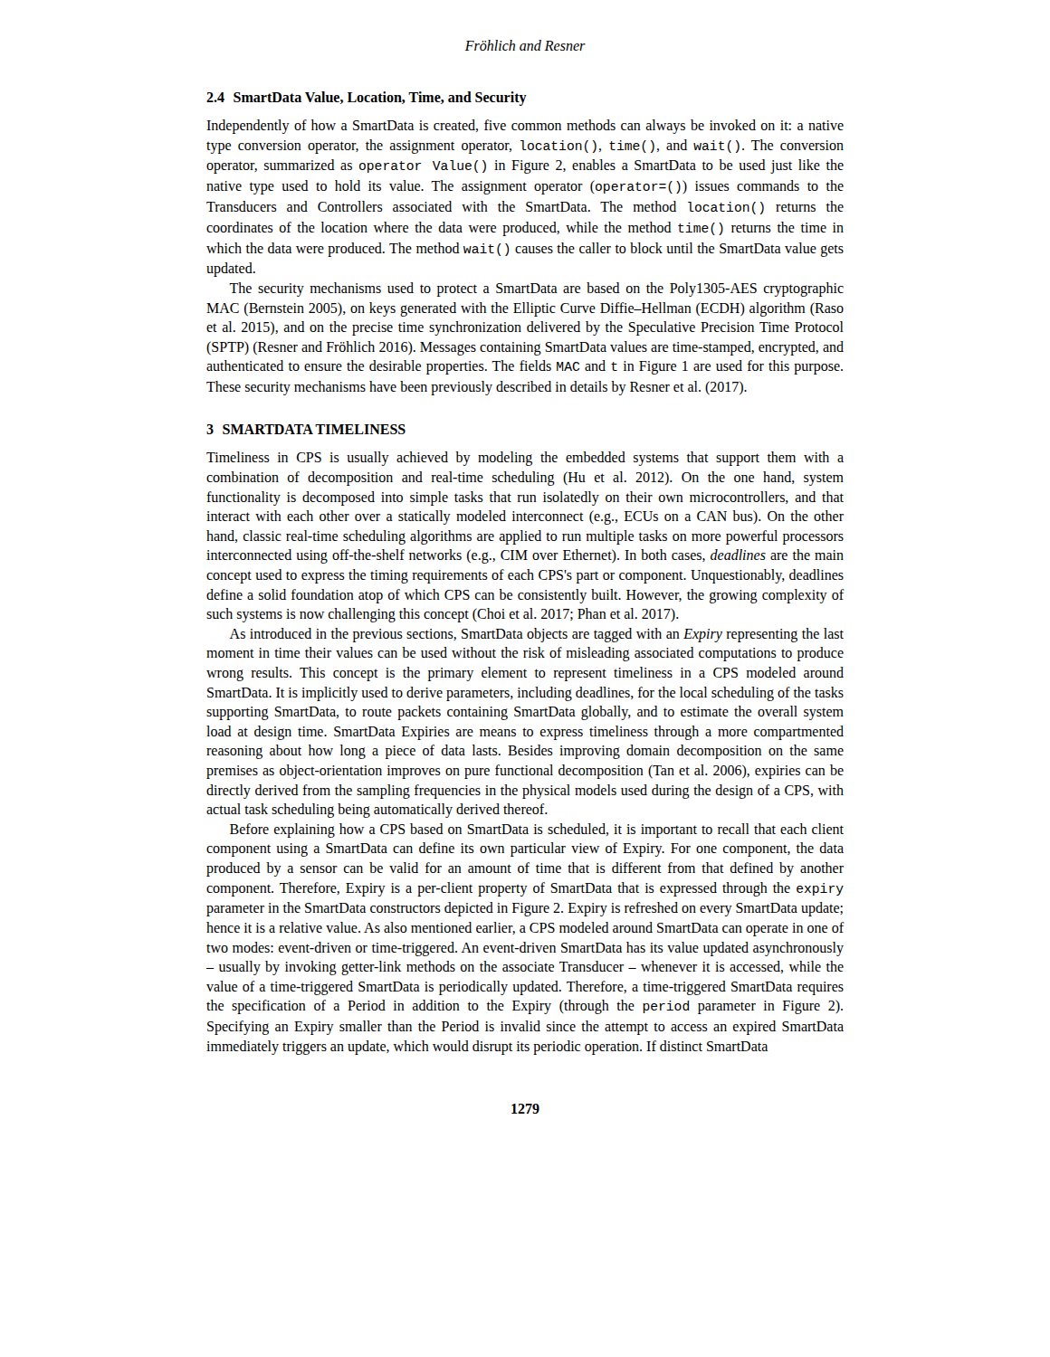Fröhlich and Resner
2.4 SmartData Value, Location, Time, and Security
Independently of how a SmartData is created, five common methods can always be invoked on it: a native type conversion operator, the assignment operator, location(), time(), and wait(). The conversion operator, summarized as operator Value() in Figure 2, enables a SmartData to be used just like the native type used to hold its value. The assignment operator (operator=()) issues commands to the Transducers and Controllers associated with the SmartData. The method location() returns the coordinates of the location where the data were produced, while the method time() returns the time in which the data were produced. The method wait() causes the caller to block until the SmartData value gets updated.
The security mechanisms used to protect a SmartData are based on the Poly1305-AES cryptographic MAC (Bernstein 2005), on keys generated with the Elliptic Curve Diffie–Hellman (ECDH) algorithm (Raso et al. 2015), and on the precise time synchronization delivered by the Speculative Precision Time Protocol (SPTP) (Resner and Fröhlich 2016). Messages containing SmartData values are time-stamped, encrypted, and authenticated to ensure the desirable properties. The fields MAC and t in Figure 1 are used for this purpose. These security mechanisms have been previously described in details by Resner et al. (2017).
3 SMARTDATA TIMELINESS
Timeliness in CPS is usually achieved by modeling the embedded systems that support them with a combination of decomposition and real-time scheduling (Hu et al. 2012). On the one hand, system functionality is decomposed into simple tasks that run isolatedly on their own microcontrollers, and that interact with each other over a statically modeled interconnect (e.g., ECUs on a CAN bus). On the other hand, classic real-time scheduling algorithms are applied to run multiple tasks on more powerful processors interconnected using off-the-shelf networks (e.g., CIM over Ethernet). In both cases, deadlines are the main concept used to express the timing requirements of each CPS's part or component. Unquestionably, deadlines define a solid foundation atop of which CPS can be consistently built. However, the growing complexity of such systems is now challenging this concept (Choi et al. 2017; Phan et al. 2017).
As introduced in the previous sections, SmartData objects are tagged with an Expiry representing the last moment in time their values can be used without the risk of misleading associated computations to produce wrong results. This concept is the primary element to represent timeliness in a CPS modeled around SmartData. It is implicitly used to derive parameters, including deadlines, for the local scheduling of the tasks supporting SmartData, to route packets containing SmartData globally, and to estimate the overall system load at design time. SmartData Expiries are means to express timeliness through a more compartmented reasoning about how long a piece of data lasts. Besides improving domain decomposition on the same premises as object-orientation improves on pure functional decomposition (Tan et al. 2006), expiries can be directly derived from the sampling frequencies in the physical models used during the design of a CPS, with actual task scheduling being automatically derived thereof.
Before explaining how a CPS based on SmartData is scheduled, it is important to recall that each client component using a SmartData can define its own particular view of Expiry. For one component, the data produced by a sensor can be valid for an amount of time that is different from that defined by another component. Therefore, Expiry is a per-client property of SmartData that is expressed through the expiry parameter in the SmartData constructors depicted in Figure 2. Expiry is refreshed on every SmartData update; hence it is a relative value. As also mentioned earlier, a CPS modeled around SmartData can operate in one of two modes: event-driven or time-triggered. An event-driven SmartData has its value updated asynchronously – usually by invoking getter-link methods on the associate Transducer – whenever it is accessed, while the value of a time-triggered SmartData is periodically updated. Therefore, a time-triggered SmartData requires the specification of a Period in addition to the Expiry (through the period parameter in Figure 2). Specifying an Expiry smaller than the Period is invalid since the attempt to access an expired SmartData immediately triggers an update, which would disrupt its periodic operation. If distinct SmartData
1279